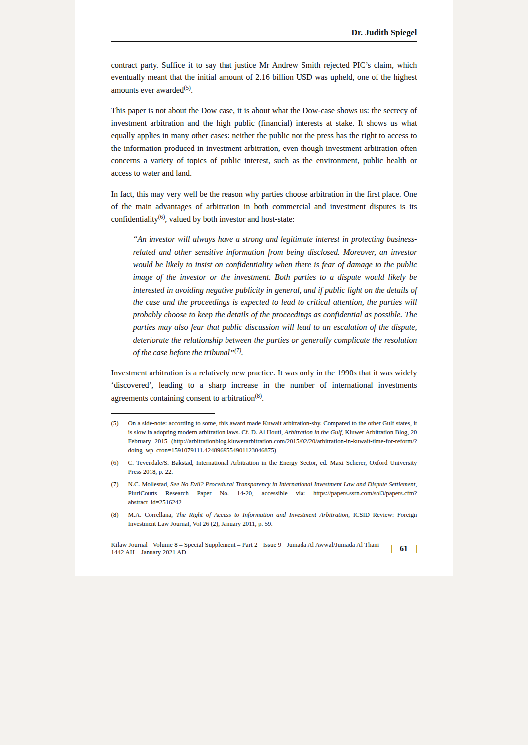Dr. Judith Spiegel
contract party. Suffice it to say that justice Mr Andrew Smith rejected PIC’s claim, which eventually meant that the initial amount of 2.16 billion USD was upheld, one of the highest amounts ever awarded(5).
This paper is not about the Dow case, it is about what the Dow-case shows us: the secrecy of investment arbitration and the high public (financial) interests at stake. It shows us what equally applies in many other cases: neither the public nor the press has the right to access to the information produced in investment arbitration, even though investment arbitration often concerns a variety of topics of public interest, such as the environment, public health or access to water and land.
In fact, this may very well be the reason why parties choose arbitration in the first place. One of the main advantages of arbitration in both commercial and investment disputes is its confidentiality(6), valued by both investor and host-state:
“An investor will always have a strong and legitimate interest in protecting business-related and other sensitive information from being disclosed. Moreover, an investor would be likely to insist on confidentiality when there is fear of damage to the public image of the investor or the investment. Both parties to a dispute would likely be interested in avoiding negative publicity in general, and if public light on the details of the case and the proceedings is expected to lead to critical attention, the parties will probably choose to keep the details of the proceedings as confidential as possible. The parties may also fear that public discussion will lead to an escalation of the dispute, deteriorate the relationship between the parties or generally complicate the resolution of the case before the tribunal”(7).
Investment arbitration is a relatively new practice. It was only in the 1990s that it was widely ‘discovered’, leading to a sharp increase in the number of international investments agreements containing consent to arbitration(8).
(5)
On a side-note: according to some, this award made Kuwait arbitration-shy. Compared to the other Gulf states, it is slow in adopting modern arbitration laws. Cf. D. Al Houti, Arbitration in the Gulf, Kluwer Arbitration Blog, 20 February 2015 (http://arbitrationblog.kluwerarbitration.com/2015/02/20/arbitration-in-kuwait-time-for-reform/?doing_wp_cron=1591079111.4248969554901123046875)
(6)
C. Tevendale/S. Bakstad, International Arbitration in the Energy Sector, ed. Maxi Scherer, Oxford University Press 2018, p. 22.
(7)
N.C. Mollestad, See No Evil? Procedural Transparency in International Investment Law and Dispute Settlement, PluriCourts Research Paper No. 14-20, accessible via: https://papers.ssrn.com/sol3/papers.cfm?abstract_id=2516242
(8)
M.A. Correllana, The Right of Access to Information and Investment Arbitration, ICSID Review: Foreign Investment Law Journal, Vol 26 (2), January 2011, p. 59.
Kilaw Journal - Volume 8 – Special Supplement – Part 2 - Issue 9 - Jumada Al Awwal/Jumada Al Thani 1442 AH – January 2021 AD 61